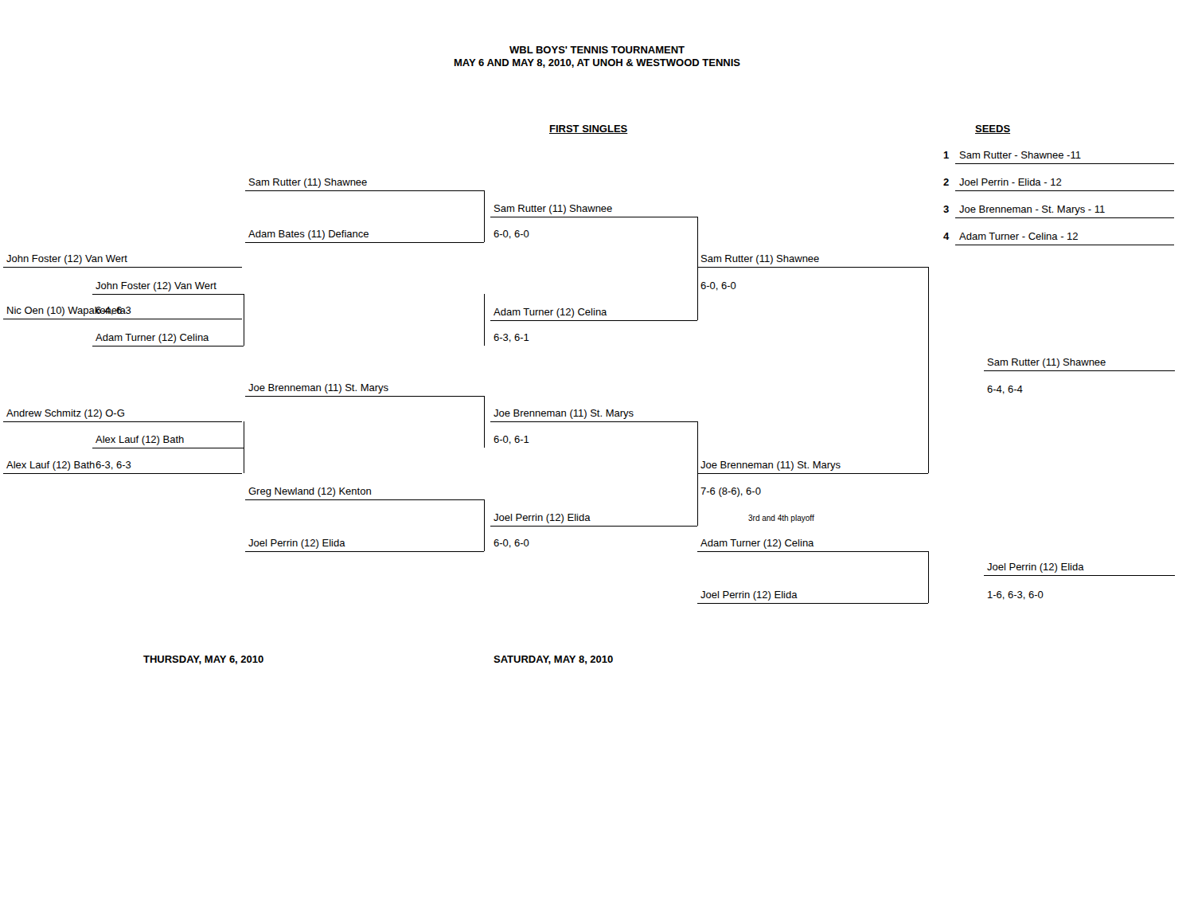WBL BOYS' TENNIS TOURNAMENT
MAY 6 AND MAY 8, 2010, AT UNOH & WESTWOOD TENNIS
FIRST SINGLES
SEEDS
1
Sam Rutter - Shawnee -11
2
Joel Perrin - Elida - 12
3
Joe Brenneman - St. Marys - 11
4
Adam Turner - Celina - 12
Sam Rutter (11) Shawnee
Adam Bates (11) Defiance
John Foster (12) Van Wert
John Foster (12) Van Wert
Nic Oen (10) Wapakoneta
6-4, 6-3
Adam Turner (12) Celina
Sam Rutter (11) Shawnee
6-0, 6-0
Adam Turner (12) Celina
6-3, 6-1
Sam Rutter (11) Shawnee
6-0, 6-0
Sam Rutter (11) Shawnee
6-4, 6-4
Joe Brenneman (11) St. Marys
Andrew Schmitz (12) O-G
Alex Lauf (12) Bath
Alex Lauf (12) Bath
6-3, 6-3
Greg Newland (12) Kenton
Joel Perrin (12) Elida
Joe Brenneman (11) St. Marys
6-0, 6-1
Joel Perrin (12) Elida
6-0, 6-0
Joe Brenneman (11) St. Marys
7-6 (8-6), 6-0
3rd and 4th playoff
Adam Turner (12) Celina
Joel Perrin (12) Elida
Joel Perrin (12) Elida
1-6, 6-3, 6-0
THURSDAY, MAY 6, 2010
SATURDAY, MAY 8, 2010